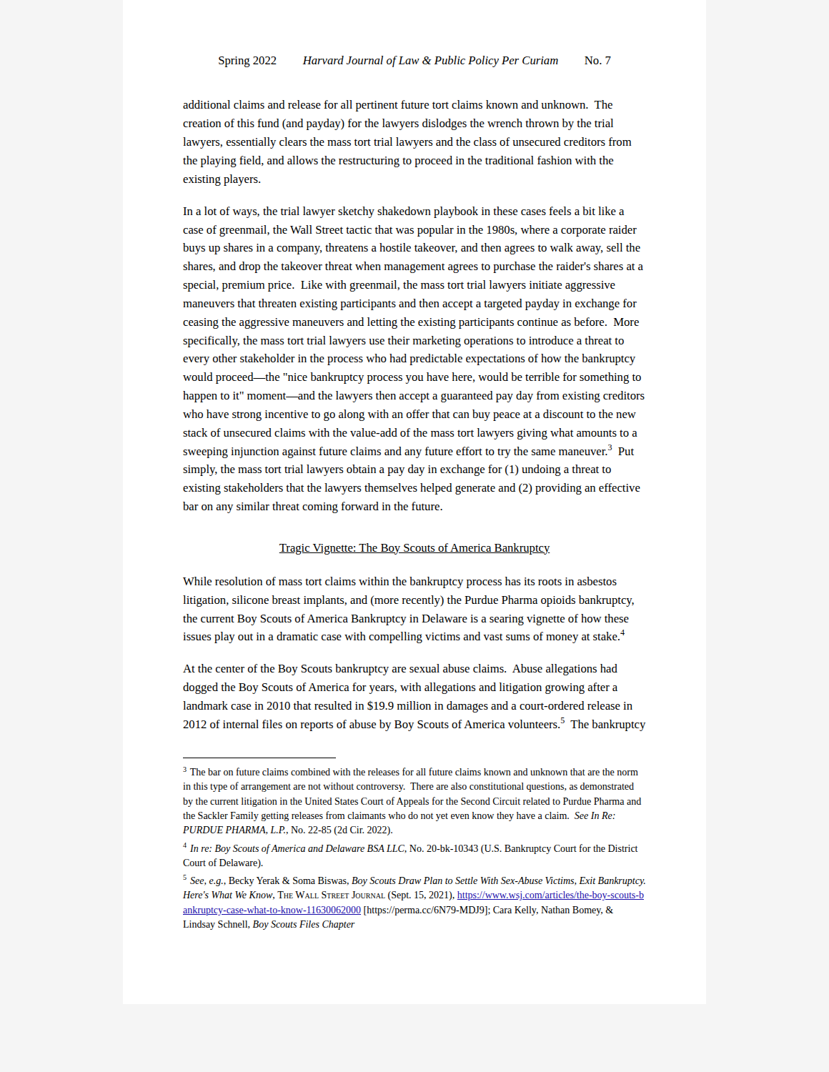Spring 2022 Harvard Journal of Law & Public Policy Per Curiam No. 7
additional claims and release for all pertinent future tort claims known and unknown. The creation of this fund (and payday) for the lawyers dislodges the wrench thrown by the trial lawyers, essentially clears the mass tort trial lawyers and the class of unsecured creditors from the playing field, and allows the restructuring to proceed in the traditional fashion with the existing players.
In a lot of ways, the trial lawyer sketchy shakedown playbook in these cases feels a bit like a case of greenmail, the Wall Street tactic that was popular in the 1980s, where a corporate raider buys up shares in a company, threatens a hostile takeover, and then agrees to walk away, sell the shares, and drop the takeover threat when management agrees to purchase the raider's shares at a special, premium price. Like with greenmail, the mass tort trial lawyers initiate aggressive maneuvers that threaten existing participants and then accept a targeted payday in exchange for ceasing the aggressive maneuvers and letting the existing participants continue as before. More specifically, the mass tort trial lawyers use their marketing operations to introduce a threat to every other stakeholder in the process who had predictable expectations of how the bankruptcy would proceed—the "nice bankruptcy process you have here, would be terrible for something to happen to it" moment—and the lawyers then accept a guaranteed pay day from existing creditors who have strong incentive to go along with an offer that can buy peace at a discount to the new stack of unsecured claims with the value-add of the mass tort lawyers giving what amounts to a sweeping injunction against future claims and any future effort to try the same maneuver.3 Put simply, the mass tort trial lawyers obtain a pay day in exchange for (1) undoing a threat to existing stakeholders that the lawyers themselves helped generate and (2) providing an effective bar on any similar threat coming forward in the future.
Tragic Vignette: The Boy Scouts of America Bankruptcy
While resolution of mass tort claims within the bankruptcy process has its roots in asbestos litigation, silicone breast implants, and (more recently) the Purdue Pharma opioids bankruptcy, the current Boy Scouts of America Bankruptcy in Delaware is a searing vignette of how these issues play out in a dramatic case with compelling victims and vast sums of money at stake.4
At the center of the Boy Scouts bankruptcy are sexual abuse claims. Abuse allegations had dogged the Boy Scouts of America for years, with allegations and litigation growing after a landmark case in 2010 that resulted in $19.9 million in damages and a court-ordered release in 2012 of internal files on reports of abuse by Boy Scouts of America volunteers.5 The bankruptcy
3 The bar on future claims combined with the releases for all future claims known and unknown that are the norm in this type of arrangement are not without controversy. There are also constitutional questions, as demonstrated by the current litigation in the United States Court of Appeals for the Second Circuit related to Purdue Pharma and the Sackler Family getting releases from claimants who do not yet even know they have a claim. See In Re: PURDUE PHARMA, L.P., No. 22-85 (2d Cir. 2022).
4 In re: Boy Scouts of America and Delaware BSA LLC, No. 20-bk-10343 (U.S. Bankruptcy Court for the District Court of Delaware).
5 See, e.g., Becky Yerak & Soma Biswas, Boy Scouts Draw Plan to Settle With Sex-Abuse Victims, Exit Bankruptcy. Here's What We Know, The Wall Street Journal (Sept. 15, 2021), https://www.wsj.com/articles/the-boy-scouts-bankruptcy-case-what-to-know-11630062000 [https://perma.cc/6N79-MDJ9]; Cara Kelly, Nathan Bomey, & Lindsay Schnell, Boy Scouts Files Chapter